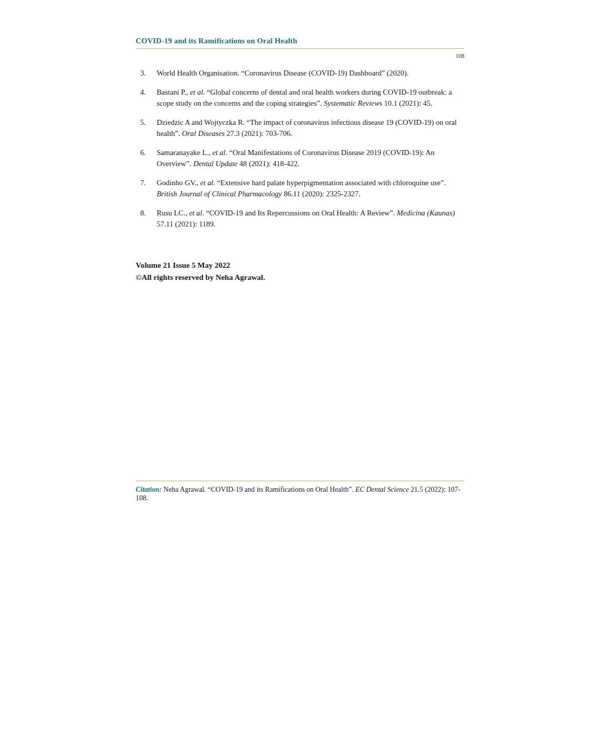COVID-19 and its Ramifications on Oral Health
108
World Health Organisation. “Coronavirus Disease (COVID-19) Dashboard” (2020).
Bastani P., et al. “Global concerns of dental and oral health workers during COVID-19 outbreak: a scope study on the concerns and the coping strategies”. Systematic Reviews 10.1 (2021): 45.
Dziedzic A and Wojtyczka R. “The impact of coronavirus infectious disease 19 (COVID-19) on oral health”. Oral Diseases 27.3 (2021): 703-706.
Samaranayake L., et al. “Oral Manifestations of Coronavirus Disease 2019 (COVID-19): An Overview”. Dental Update 48 (2021): 418-422.
Godinho GV., et al. “Extensive hard palate hyperpigmentation associated with chloroquine use”. British Journal of Clinical Pharmacology 86.11 (2020): 2325-2327.
Rusu LC., et al. “COVID-19 and Its Repercussions on Oral Health: A Review”. Medicina (Kaunas) 57.11 (2021): 1189.
Volume 21 Issue 5 May 2022
©All rights reserved by Neha Agrawal.
Citation: Neha Agrawal. “COVID-19 and its Ramifications on Oral Health”. EC Dental Science 21.5 (2022): 107-108.